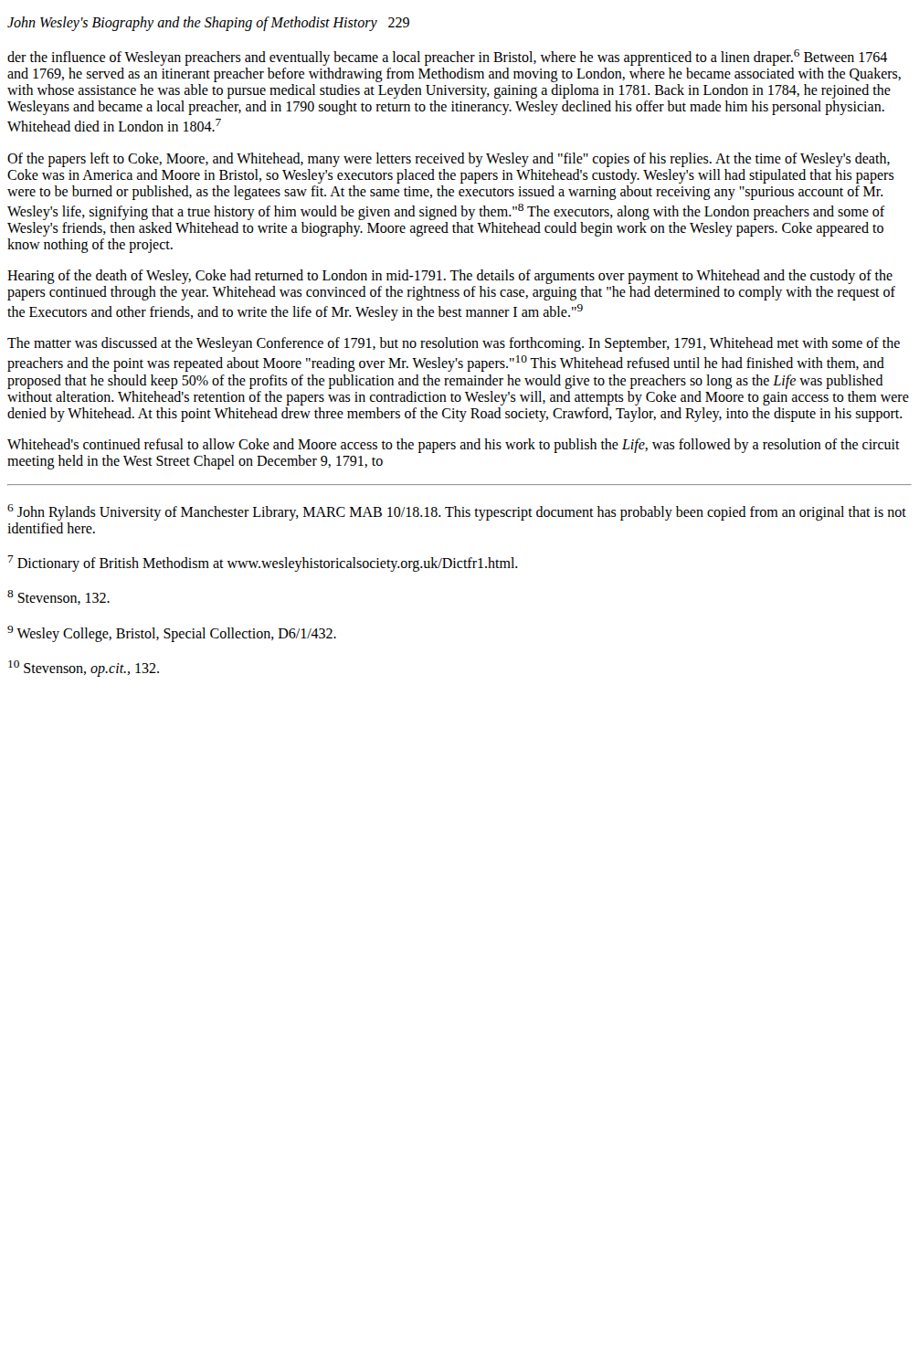John Wesley's Biography and the Shaping of Methodist History 229
der the influence of Wesleyan preachers and eventually became a local preacher in Bristol, where he was apprenticed to a linen draper.6 Between 1764 and 1769, he served as an itinerant preacher before withdrawing from Methodism and moving to London, where he became associated with the Quakers, with whose assistance he was able to pursue medical studies at Leyden University, gaining a diploma in 1781. Back in London in 1784, he rejoined the Wesleyans and became a local preacher, and in 1790 sought to return to the itinerancy. Wesley declined his offer but made him his personal physician. Whitehead died in London in 1804.7
Of the papers left to Coke, Moore, and Whitehead, many were letters received by Wesley and "file" copies of his replies. At the time of Wesley's death, Coke was in America and Moore in Bristol, so Wesley's executors placed the papers in Whitehead's custody. Wesley's will had stipulated that his papers were to be burned or published, as the legatees saw fit. At the same time, the executors issued a warning about receiving any "spurious account of Mr. Wesley's life, signifying that a true history of him would be given and signed by them."8 The executors, along with the London preachers and some of Wesley's friends, then asked Whitehead to write a biography. Moore agreed that Whitehead could begin work on the Wesley papers. Coke appeared to know nothing of the project.
Hearing of the death of Wesley, Coke had returned to London in mid-1791. The details of arguments over payment to Whitehead and the custody of the papers continued through the year. Whitehead was convinced of the rightness of his case, arguing that "he had determined to comply with the request of the Executors and other friends, and to write the life of Mr. Wesley in the best manner I am able."9
The matter was discussed at the Wesleyan Conference of 1791, but no resolution was forthcoming. In September, 1791, Whitehead met with some of the preachers and the point was repeated about Moore "reading over Mr. Wesley's papers."10 This Whitehead refused until he had finished with them, and proposed that he should keep 50% of the profits of the publication and the remainder he would give to the preachers so long as the Life was published without alteration. Whitehead's retention of the papers was in contradiction to Wesley's will, and attempts by Coke and Moore to gain access to them were denied by Whitehead. At this point Whitehead drew three members of the City Road society, Crawford, Taylor, and Ryley, into the dispute in his support.
Whitehead's continued refusal to allow Coke and Moore access to the papers and his work to publish the Life, was followed by a resolution of the circuit meeting held in the West Street Chapel on December 9, 1791, to
6 John Rylands University of Manchester Library, MARC MAB 10/18.18. This typescript document has probably been copied from an original that is not identified here.
7 Dictionary of British Methodism at www.wesleyhistoricalsociety.org.uk/Dictfr1.html.
8 Stevenson, 132.
9 Wesley College, Bristol, Special Collection, D6/1/432.
10 Stevenson, op.cit., 132.